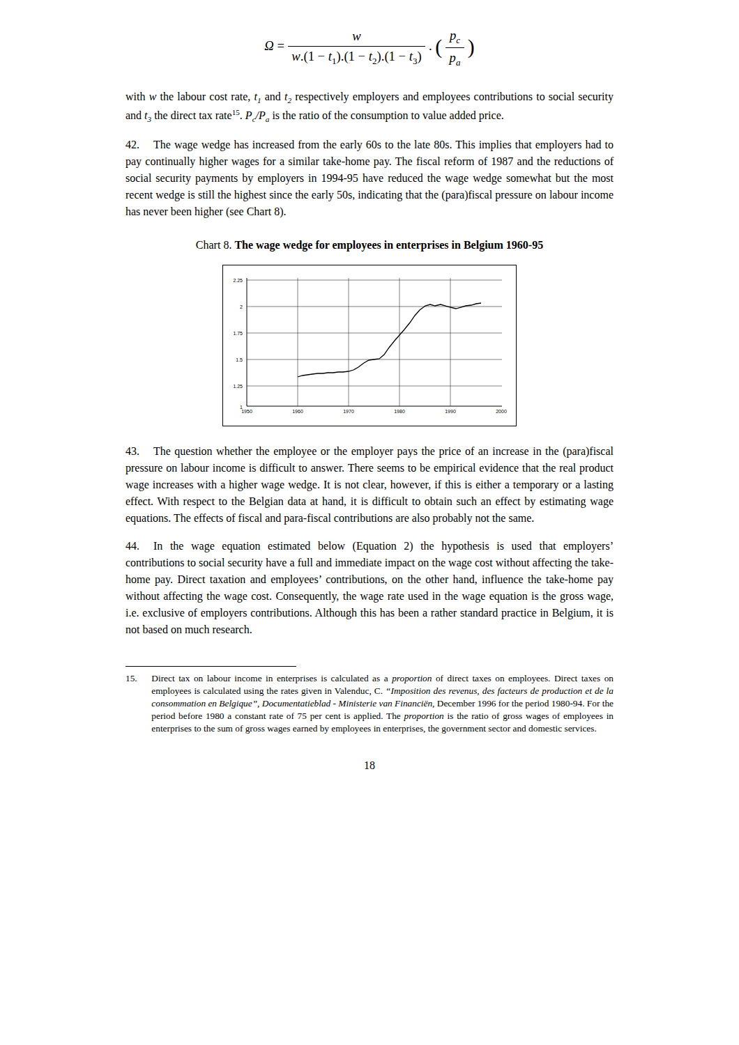Ω = w w.(1 − t1).(1 − t2).(1 − t3) . ( pc pa )
with w the labour cost rate, t1 and t2 respectively employers and employees contributions to social security and t3 the direct tax rate15. Pc/Pa is the ratio of the consumption to value added price.
42. The wage wedge has increased from the early 60s to the late 80s. This implies that employers had to pay continually higher wages for a similar take-home pay. The fiscal reform of 1987 and the reductions of social security payments by employers in 1994-95 have reduced the wage wedge somewhat but the most recent wedge is still the highest since the early 50s, indicating that the (para)fiscal pressure on labour income has never been higher (see Chart 8).
Chart 8. The wage wedge for employees in enterprises in Belgium 1960-95
2.25 2 1.75 1.5 1.25 1 1950 1960 1970 1980 1990 2000
43. The question whether the employee or the employer pays the price of an increase in the (para)fiscal pressure on labour income is difficult to answer. There seems to be empirical evidence that the real product wage increases with a higher wage wedge. It is not clear, however, if this is either a temporary or a lasting effect. With respect to the Belgian data at hand, it is difficult to obtain such an effect by estimating wage equations. The effects of fiscal and para-fiscal contributions are also probably not the same.
44. In the wage equation estimated below (Equation 2) the hypothesis is used that employers’ contributions to social security have a full and immediate impact on the wage cost without affecting the take-home pay. Direct taxation and employees’ contributions, on the other hand, influence the take-home pay without affecting the wage cost. Consequently, the wage rate used in the wage equation is the gross wage, i.e. exclusive of employers contributions. Although this has been a rather standard practice in Belgium, it is not based on much research.
15. Direct tax on labour income in enterprises is calculated as a proportion of direct taxes on employees. Direct taxes on employees is calculated using the rates given in Valenduc, C. “Imposition des revenus, des facteurs de production et de la consommation en Belgique”, Documentatieblad - Ministerie van Financiën, December 1996 for the period 1980-94. For the period before 1980 a constant rate of 75 per cent is applied. The proportion is the ratio of gross wages of employees in enterprises to the sum of gross wages earned by employees in enterprises, the government sector and domestic services.
18